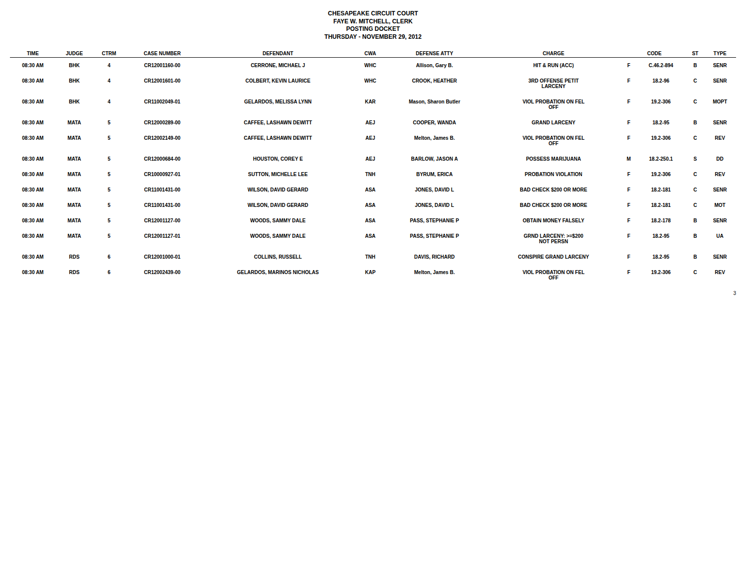CHESAPEAKE CIRCUIT COURT
FAYE W. MITCHELL, CLERK
POSTING DOCKET
THURSDAY - NOVEMBER 29, 2012
| TIME | JUDGE | CTRM | CASE NUMBER | DEFENDANT | CWA | DEFENSE ATTY | CHARGE | CODE | ST | TYPE |
| --- | --- | --- | --- | --- | --- | --- | --- | --- | --- | --- |
| 08:30 AM | BHK | 4 | CR12001160-00 | CERRONE, MICHAEL J | WHC | Allison, Gary B. | HIT & RUN (ACC) | F | C.46.2-894 | B | SENR |
| 08:30 AM | BHK | 4 | CR12001601-00 | COLBERT, KEVIN LAURICE | WHC | CROOK, HEATHER | 3RD OFFENSE PETIT LARCENY | F | 18.2-96 | C | SENR |
| 08:30 AM | BHK | 4 | CR11002049-01 | GELARDOS, MELISSA LYNN | KAR | Mason, Sharon Butler | VIOL PROBATION ON FEL OFF | F | 19.2-306 | C | MOPT |
| 08:30 AM | MATA | 5 | CR12000289-00 | CAFFEE, LASHAWN DEWITT | AEJ | COOPER, WANDA | GRAND LARCENY | F | 18.2-95 | B | SENR |
| 08:30 AM | MATA | 5 | CR12002149-00 | CAFFEE, LASHAWN DEWITT | AEJ | Melton, James B. | VIOL PROBATION ON FEL OFF | F | 19.2-306 | C | REV |
| 08:30 AM | MATA | 5 | CR12000684-00 | HOUSTON, COREY E | AEJ | BARLOW, JASON A | POSSESS MARIJUANA | M | 18.2-250.1 | S | DD |
| 08:30 AM | MATA | 5 | CR10000927-01 | SUTTON, MICHELLE LEE | TNH | BYRUM, ERICA | PROBATION VIOLATION | F | 19.2-306 | C | REV |
| 08:30 AM | MATA | 5 | CR11001431-00 | WILSON, DAVID GERARD | ASA | JONES, DAVID L | BAD CHECK $200 OR MORE | F | 18.2-181 | C | SENR |
| 08:30 AM | MATA | 5 | CR11001431-00 | WILSON, DAVID GERARD | ASA | JONES, DAVID L | BAD CHECK $200 OR MORE | F | 18.2-181 | C | MOT |
| 08:30 AM | MATA | 5 | CR12001127-00 | WOODS, SAMMY DALE | ASA | PASS, STEPHANIE P | OBTAIN MONEY FALSELY | F | 18.2-178 | B | SENR |
| 08:30 AM | MATA | 5 | CR12001127-01 | WOODS, SAMMY DALE | ASA | PASS, STEPHANIE P | GRND LARCENY: >=$200 NOT PERSN | F | 18.2-95 | B | UA |
| 08:30 AM | RDS | 6 | CR12001000-01 | COLLINS, RUSSELL | TNH | DAVIS, RICHARD | CONSPIRE GRAND LARCENY | F | 18.2-95 | B | SENR |
| 08:30 AM | RDS | 6 | CR12002439-00 | GELARDOS, MARINOS NICHOLAS | KAP | Melton, James B. | VIOL PROBATION ON FEL OFF | F | 19.2-306 | C | REV |
3